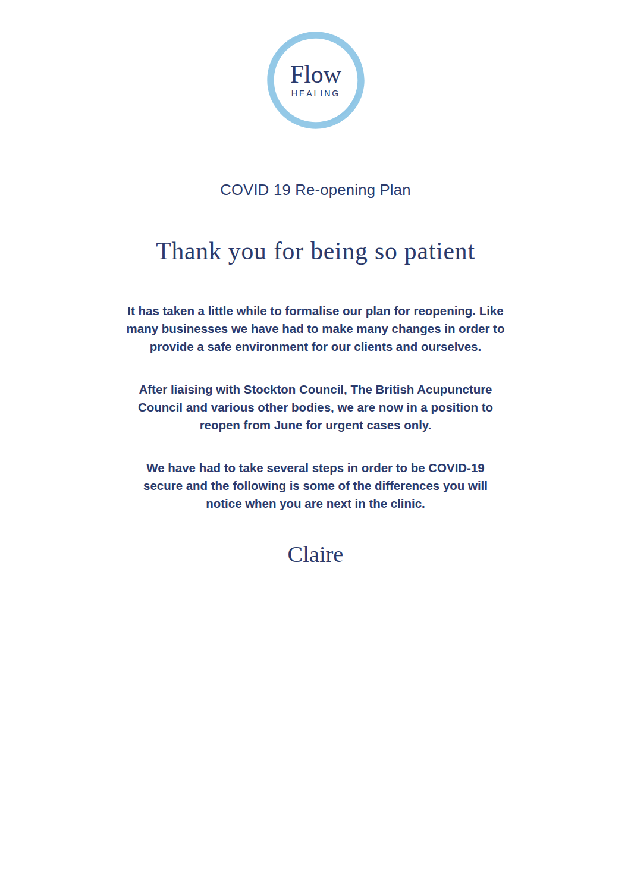Flow HEALING
COVID 19 Re-opening Plan
Thank you for being so patient
It has taken a little while to formalise our plan for reopening. Like many businesses we have had to make many changes in order to provide a safe environment for our clients and ourselves.
After liaising with Stockton Council, The British Acupuncture Council and various other bodies, we are now in a position to reopen from June for urgent cases only.
We have had to take several steps in order to be COVID-19 secure and the following is some of the differences you will notice when you are next in the clinic.
Claire